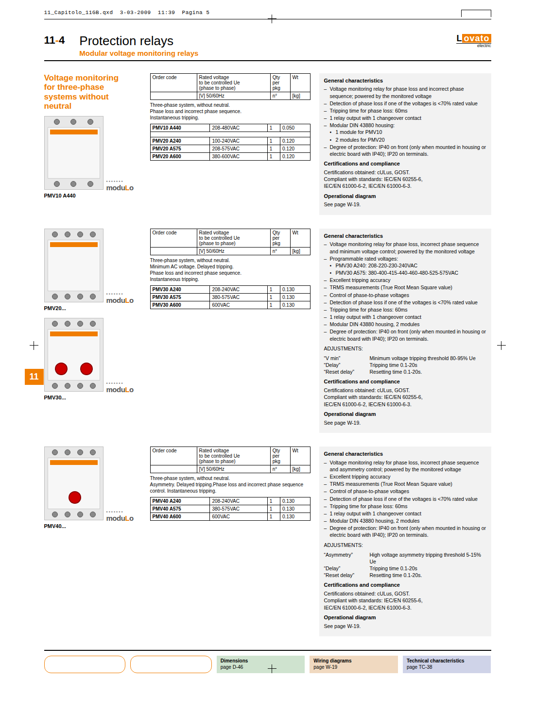11_Capitolo_11GB.qxd 3-03-2009 11:39 Pagina 5
11-4
Protection relays
Modular voltage monitoring relays
Lovato electric
11
Voltage monitoring
for three-phase
systems without
neutral
•••••••moduLo
PMV10 A440
| Order code | Rated voltage to be controlled Ue (phase to phase) | Qty per pkg | Wt |
| --- | --- | --- | --- |
| | [V] 50/60Hz | n° | [kg] |
Three-phase system, without neutral.
Phase loss and incorrect phase sequence.
Instantaneous tripping.
| PMV10 A440 | 208-480VAC | 1 | 0.050 |
| PMV20 A240 | 100-240VAC | 1 | 0.120 |
| PMV20 A575 | 208-575VAC | 1 | 0.120 |
| PMV20 A600 | 380-600VAC | 1 | 0.120 |
General characteristics
Voltage monitoring relay for phase loss and incorrect phase sequence; powered by the monitored voltage
Detection of phase loss if one of the voltages is <70% rated value
Tripping time for phase loss: 60ms
1 relay output with 1 changeover contact
Modular DIN 43880 housing:
1 module for PMV10
2 modules for PMV20
Degree of protection: IP40 on front (only when mounted in housing or electric board with IP40); IP20 on terminals.
Certifications and compliance
Certifications obtained: cULus, GOST.
Compliant with standards: IEC/EN 60255-6,
IEC/EN 61000-6-2, IEC/EN 61000-6-3.
Operational diagram
See page W-19.
•••••••moduLo
PMV20...
•••••••moduLo
PMV30...
| Order code | Rated voltage to be controlled Ue (phase to phase) | Qty per pkg | Wt |
| --- | --- | --- | --- |
| | [V] 50/60Hz | n° | [kg] |
Three-phase system, without neutral.
Minimum AC voltage. Delayed tripping.
Phase loss and incorrect phase sequence.
Instantaneous tripping.
| PMV30 A240 | 208-240VAC | 1 | 0.130 |
| PMV30 A575 | 380-575VAC | 1 | 0.130 |
| PMV30 A600 | 600VAC | 1 | 0.130 |
General characteristics
Voltage monitoring relay for phase loss, incorrect phase sequence and minimum voltage control; powered by the monitored voltage
Programmable rated voltages:
PMV30 A240: 208-220-230-240VAC
PMV30 A575: 380-400-415-440-460-480-525-575VAC
Excellent tripping accuracy
TRMS measurements (True Root Mean Square value)
Control of phase-to-phase voltages
Detection of phase loss if one of the voltages is <70% rated value
Tripping time for phase loss: 60ms
1 relay output with 1 changeover contact
Modular DIN 43880 housing, 2 modules
Degree of protection: IP40 on front (only when mounted in housing or electric board with IP40); IP20 on terminals.
ADJUSTMENTS:
| “V min” | Minimum voltage tripping threshold 80-95% Ue |
| “Delay” | Tripping time 0.1-20s |
| “Reset delay” | Resetting time 0.1-20s. |
Certifications and compliance
Certifications obtained: cULus, GOST.
Compliant with standards: IEC/EN 60255-6,
IEC/EN 61000-6-2, IEC/EN 61000-6-3.
Operational diagram
See page W-19.
•••••••moduLo
PMV40...
| Order code | Rated voltage to be controlled Ue (phase to phase) | Qty per pkg | Wt |
| --- | --- | --- | --- |
| | [V] 50/60Hz | n° | [kg] |
Three-phase system, without neutral.
Asymmetry. Delayed tripping.Phase loss and incorrect phase sequence control. Instantaneous tripping.
| PMV40 A240 | 208-240VAC | 1 | 0.130 |
| PMV40 A575 | 380-575VAC | 1 | 0.130 |
| PMV40 A600 | 600VAC | 1 | 0.130 |
General characteristics
Voltage monitoring relay for phase loss, incorrect phase sequence and asymmetry control; powered by the monitored voltage
Excellent tripping accuracy
TRMS measurements (True Root Mean Square value)
Control of phase-to-phase voltages
Detection of phase loss if one of the voltages is <70% rated value
Tripping time for phase loss: 60ms
1 relay output with 1 changeover contact
Modular DIN 43880 housing, 2 modules
Degree of protection: IP40 on front (only when mounted in housing or electric board with IP40); IP20 on terminals.
ADJUSTMENTS:
| “Asymmetry” | High voltage asymmetry tripping threshold 5-15% Ue |
| “Delay” | Tripping time 0.1-20s |
| “Reset delay” | Resetting time 0.1-20s. |
Certifications and compliance
Certifications obtained: cULus, GOST.
Compliant with standards: IEC/EN 60255-6,
IEC/EN 61000-6-2, IEC/EN 61000-6-3.
Operational diagram
See page W-19.
Dimensionspage D-46
Wiring diagramspage W-19
Technical characteristicspage TC-38